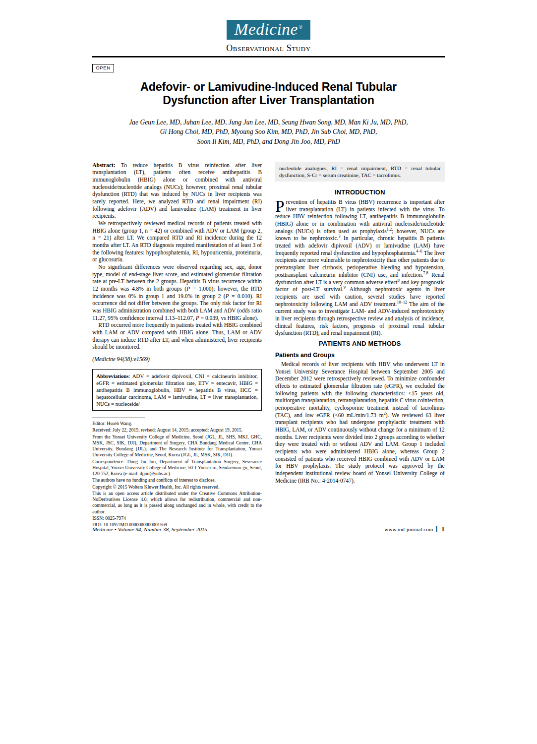Medicine®
Observational Study
OPEN
Adefovir- or Lamivudine-Induced Renal Tubular
Dysfunction after Liver Transplantation
Jae Geun Lee, MD, Juhan Lee, MD, Jung Jun Lee, MD, Seung Hwan Song, MD, Man Ki Ju, MD, PhD,
Gi Hong Choi, MD, PhD, Myoung Soo Kim, MD, PhD, Jin Sub Choi, MD, PhD,
Soon Il Kim, MD, PhD, and Dong Jin Joo, MD, PhD
Abstract: To reduce hepatitis B virus reinfection after liver transplantation (LT), patients often receive antihepatitis B immunoglobulin (HBIG) alone or combined with antiviral nucleoside/nucleotide analogs (NUCs); however, proximal renal tubular dysfunction (RTD) that was induced by NUCs in liver recipients was rarely reported. Here, we analyzed RTD and renal impairment (RI) following adefovir (ADV) and lamivudine (LAM) treatment in liver recipients.
We retrospectively reviewed medical records of patients treated with HBIG alone (group 1, n = 42) or combined with ADV or LAM (group 2, n = 21) after LT. We compared RTD and RI incidence during the 12 months after LT. An RTD diagnosis required manifestation of at least 3 of the following features: hypophosphatemia, RI, hypouricemia, proteinuria, or glucosuria.
No significant differences were observed regarding sex, age, donor type, model of end-stage liver score, and estimated glomerular filtration rate at pre-LT between the 2 groups. Hepatitis B virus recurrence within 12 months was 4.8% in both groups (P = 1.000); however, the RTD incidence was 0% in group 1 and 19.0% in group 2 (P = 0.010). RI occurrence did not differ between the groups. The only risk factor for RI was HBIG administration combined with both LAM and ADV (odds ratio 11.27, 95% confidence interval 1.13–112.07, P = 0.039, vs HBIG alone).
RTD occurred more frequently in patients treated with HBIG combined with LAM or ADV compared with HBIG alone. Thus, LAM or ADV therapy can induce RTD after LT, and when administered, liver recipients should be monitored.
(Medicine 94(38):e1569)
Abbreviations: ADV = adefovir dipivoxil, CNI = calcineurin inhibitor, eGFR = estimated glomerular filtration rate, ETV = entecavir, HBIG = antihepatitis B immunoglobulin, HBV = hepatitis B virus, HCC = hepatocellular carcinoma, LAM = lamivudine, LT = liver transplantation, NUCs = nucleoside/
Editor: Hsueh Wang.
Received: July 22, 2015; revised: August 14, 2015; accepted: August 19, 2015.
From the Yonsei University College of Medicine, Seoul (JGL, JL, SHS, MKJ, GHC, MSK, JSC, SIK, DJJ), Department of Surgery, CHA Bundang Medical Center, CHA University, Bundang (JJL); and The Research Institute for Transplantation, Yonsei University College of Medicine, Seoul, Korea (JGL, JL, MSK, SIK, DJJ).
Correspondence: Dong Jin Joo, Department of Transplantation Surgery, Severance Hospital, Yonsei University College of Medicine, 50-1 Yonsei-ro, Seodaemun-gu, Seoul, 120-752, Korea (e-mail: djjoo@yuhs.ac).
The authors have no funding and conflicts of interest to disclose.
Copyright © 2015 Wolters Kluwer Health, Inc. All rights reserved.
This is an open access article distributed under the Creative Commons Attribution-NoDerivatives License 4.0, which allows for redistribution, commercial and non-commercial, as long as it is passed along unchanged and in whole, with credit to the author.
ISSN: 0025-7974
DOI: 10.1097/MD.0000000000001569
nucleotide analogues, RI = renal impairment, RTD = renal tubular dysfunction, S-Cr = serum creatinine, TAC = tacrolimus.
Introduction
Prevention of hepatitis B virus (HBV) recurrence is important after liver transplantation (LT) in patients infected with the virus. To reduce HBV reinfection following LT, antihepatitis B immunoglobulin (HBIG) alone or in combination with antiviral nucleoside/nucleotide analogs (NUCs) is often used as prophylaxis1,2; however, NUCs are known to be nephrotoxic.3 In particular, chronic hepatitis B patients treated with adefovir dipivoxil (ADV) or lamivudine (LAM) have frequently reported renal dysfunction and hypophosphatemia.4–6 The liver recipients are more vulnerable to nephrotoxicity than other patients due to pretransplant liver cirrhosis, perioperative bleeding and hypotension, posttransplant calcineurin inhibitor (CNI) use, and infection.7,8 Renal dysfunction after LT is a very common adverse effect8 and key prognostic factor of post-LT survival.9 Although nephrotoxic agents in liver recipients are used with caution, several studies have reported nephrotoxicity following LAM and ADV treatment.10–12 The aim of the current study was to investigate LAM- and ADV-induced nephrotoxicity in liver recipients through retrospective review and analysis of incidence, clinical features, risk factors, prognosis of proximal renal tubular dysfunction (RTD), and renal impairment (RI).
Patients and Methods
Patients and Groups
Medical records of liver recipients with HBV who underwent LT in Yonsei University Severance Hospital between September 2005 and December 2012 were retrospectively reviewed. To minimize confounder effects to estimated glomerular filtration rate (eGFR), we excluded the following patients with the following characteristics: <15 years old, multiorgan transplantation, retransplantation, hepatitis C virus coinfection, perioperative mortality, cyclosporine treatment instead of tacrolimus (TAC), and low eGFR (<60 mL/min/1.73 m2). We reviewed 63 liver transplant recipients who had undergone prophylactic treatment with HBIG, LAM, or ADV continuously without change for a minimum of 12 months. Liver recipients were divided into 2 groups according to whether they were treated with or without ADV and LAM. Group 1 included recipients who were administered HBIG alone, whereas Group 2 consisted of patients who received HBIG combined with ADV or LAM for HBV prophylaxis. The study protocol was approved by the independent institutional review board of Yonsei University College of Medicine (IRB No.: 4-2014-0747).
Medicine • Volume 94, Number 38, September 2015
www.md-journal.com 1